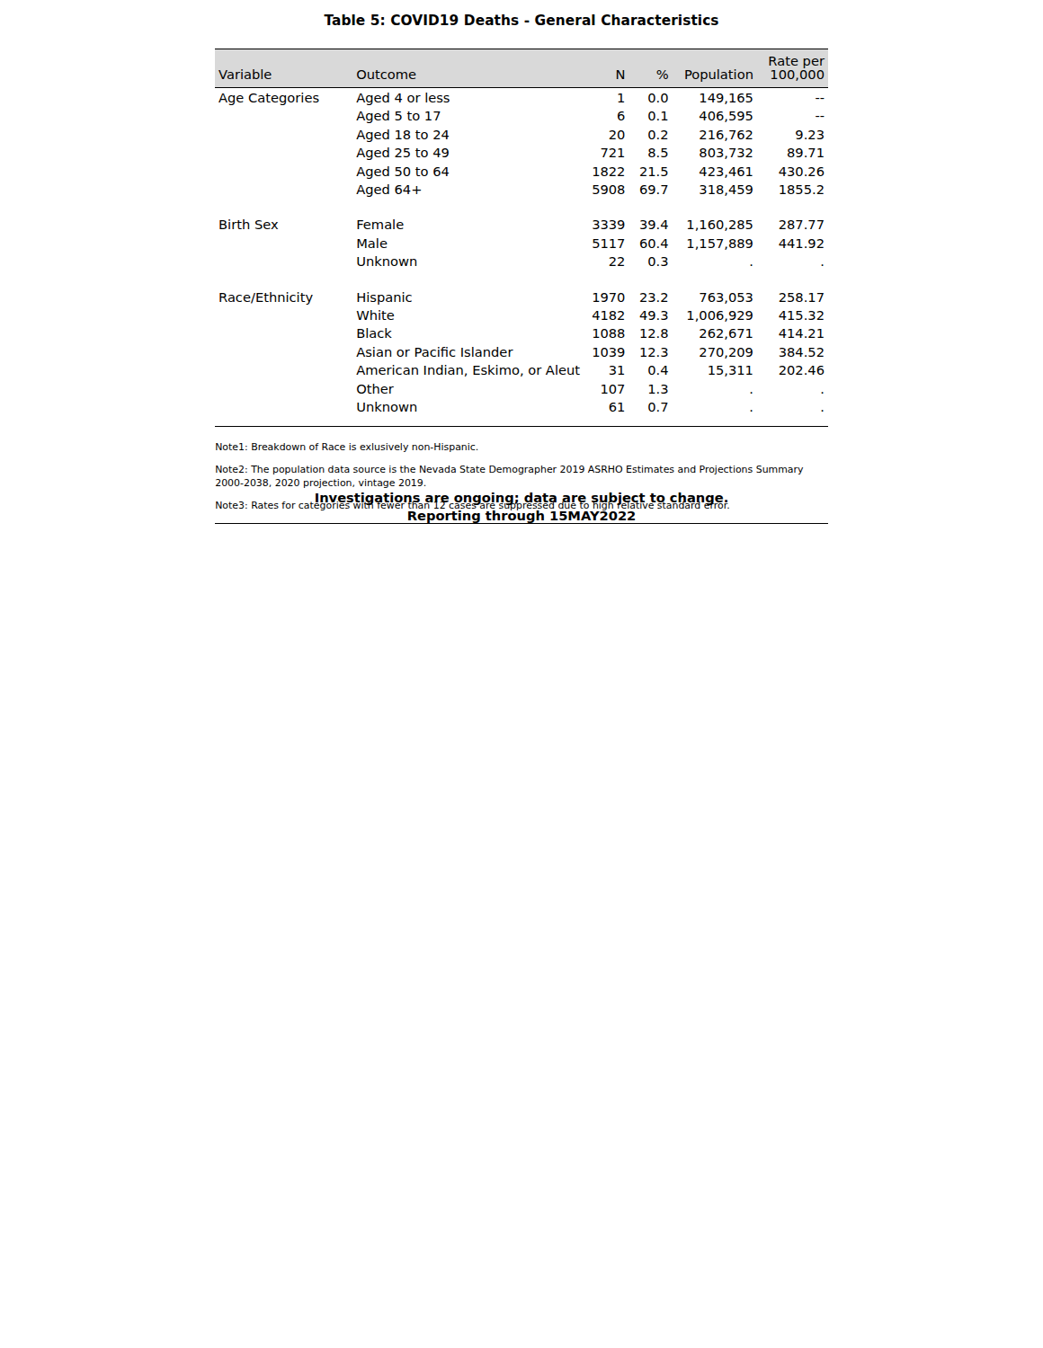Table 5: COVID19 Deaths - General Characteristics
| Variable | Outcome | N | % | Population | Rate per 100,000 |
| --- | --- | --- | --- | --- | --- |
| Age Categories | Aged 4 or less | 1 | 0.0 | 149,165 | -- |
| | Aged 5 to 17 | 6 | 0.1 | 406,595 | -- |
| | Aged 18 to 24 | 20 | 0.2 | 216,762 | 9.23 |
| | Aged 25 to 49 | 721 | 8.5 | 803,732 | 89.71 |
| | Aged 50 to 64 | 1822 | 21.5 | 423,461 | 430.26 |
| | Aged 64+ | 5908 | 69.7 | 318,459 | 1855.2 |
| Birth Sex | Female | 3339 | 39.4 | 1,160,285 | 287.77 |
| | Male | 5117 | 60.4 | 1,157,889 | 441.92 |
| | Unknown | 22 | 0.3 | . | . |
| Race/Ethnicity | Hispanic | 1970 | 23.2 | 763,053 | 258.17 |
| | White | 4182 | 49.3 | 1,006,929 | 415.32 |
| | Black | 1088 | 12.8 | 262,671 | 414.21 |
| | Asian or Pacific Islander | 1039 | 12.3 | 270,209 | 384.52 |
| | American Indian, Eskimo, or Aleut | 31 | 0.4 | 15,311 | 202.46 |
| | Other | 107 | 1.3 | . | . |
| | Unknown | 61 | 0.7 | . | . |
Note1: Breakdown of Race is exlusively non-Hispanic.
Note2: The population data source is the Nevada State Demographer 2019 ASRHO Estimates and Projections Summary 2000-2038, 2020 projection, vintage 2019.
Note3: Rates for categories with fewer than 12 cases are suppressed due to high relative standard error.
Investigations are ongoing; data are subject to change.
Reporting through 15MAY2022